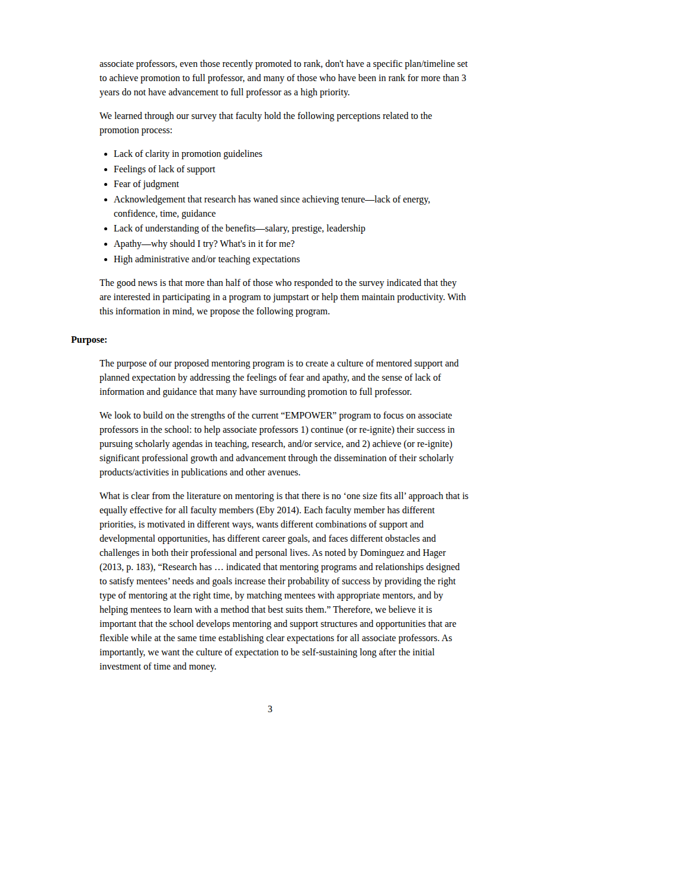associate professors, even those recently promoted to rank, don't have a specific plan/timeline set to achieve promotion to full professor, and many of those who have been in rank for more than 3 years do not have advancement to full professor as a high priority.
We learned through our survey that faculty hold the following perceptions related to the promotion process:
Lack of clarity in promotion guidelines
Feelings of lack of support
Fear of judgment
Acknowledgement that research has waned since achieving tenure—lack of energy, confidence, time, guidance
Lack of understanding of the benefits—salary, prestige, leadership
Apathy—why should I try? What's in it for me?
High administrative and/or teaching expectations
The good news is that more than half of those who responded to the survey indicated that they are interested in participating in a program to jumpstart or help them maintain productivity. With this information in mind, we propose the following program.
Purpose:
The purpose of our proposed mentoring program is to create a culture of mentored support and planned expectation by addressing the feelings of fear and apathy, and the sense of lack of information and guidance that many have surrounding promotion to full professor.
We look to build on the strengths of the current “EMPOWER” program to focus on associate professors in the school: to help associate professors 1) continue (or re-ignite) their success in pursuing scholarly agendas in teaching, research, and/or service, and 2) achieve (or re-ignite) significant professional growth and advancement through the dissemination of their scholarly products/activities in publications and other avenues.
What is clear from the literature on mentoring is that there is no ‘one size fits all’ approach that is equally effective for all faculty members (Eby 2014). Each faculty member has different priorities, is motivated in different ways, wants different combinations of support and developmental opportunities, has different career goals, and faces different obstacles and challenges in both their professional and personal lives. As noted by Dominguez and Hager (2013, p. 183), “Research has … indicated that mentoring programs and relationships designed to satisfy mentees’ needs and goals increase their probability of success by providing the right type of mentoring at the right time, by matching mentees with appropriate mentors, and by helping mentees to learn with a method that best suits them.” Therefore, we believe it is important that the school develops mentoring and support structures and opportunities that are flexible while at the same time establishing clear expectations for all associate professors. As importantly, we want the culture of expectation to be self-sustaining long after the initial investment of time and money.
3